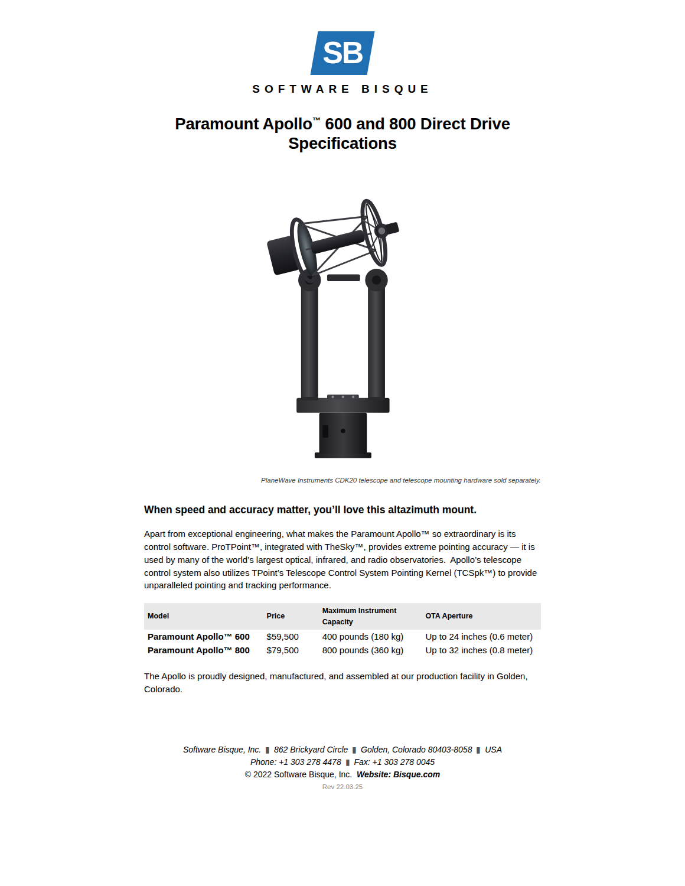SB
SOFTWARE BISQUE
Paramount Apollo™ 600 and 800 Direct Drive Specifications
PlaneWave Instruments CDK20 telescope and telescope mounting hardware sold separately.
When speed and accuracy matter, you’ll love this altazimuth mount.
Apart from exceptional engineering, what makes the Paramount Apollo™ so extraordinary is its control software. ProTPoint™, integrated with TheSky™, provides extreme pointing accuracy — it is used by many of the world’s largest optical, infrared, and radio observatories. Apollo’s telescope control system also utilizes TPoint’s Telescope Control System Pointing Kernel (TCSpk™) to provide unparalleled pointing and tracking performance.
| Model | Price | Maximum Instrument Capacity | OTA Aperture |
| --- | --- | --- | --- |
| Paramount Apollo™ 600 | $59,500 | 400 pounds (180 kg) | Up to 24 inches (0.6 meter) |
| Paramount Apollo™ 800 | $79,500 | 800 pounds (360 kg) | Up to 32 inches (0.8 meter) |
The Apollo is proudly designed, manufactured, and assembled at our production facility in Golden, Colorado.
Software Bisque, Inc. ▮ 862 Brickyard Circle ▮ Golden, Colorado 80403-8058 ▮ USA
Phone: +1 303 278 4478 ▮ Fax: +1 303 278 0045
© 2022 Software Bisque, Inc. Website: Bisque.com
Rev 22.03.25